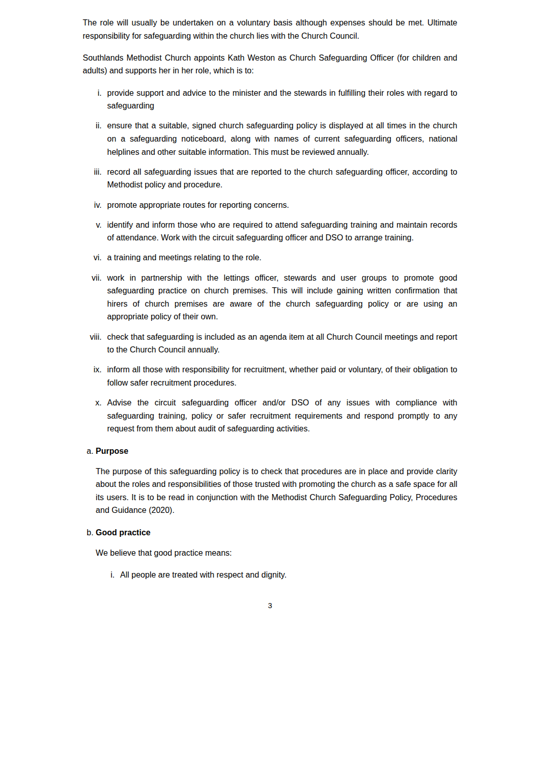The role will usually be undertaken on a voluntary basis although expenses should be met. Ultimate responsibility for safeguarding within the church lies with the Church Council.
Southlands Methodist Church appoints Kath Weston as Church Safeguarding Officer (for children and adults) and supports her in her role, which is to:
provide support and advice to the minister and the stewards in fulfilling their roles with regard to safeguarding
ensure that a suitable, signed church safeguarding policy is displayed at all times in the church on a safeguarding noticeboard, along with names of current safeguarding officers, national helplines and other suitable information. This must be reviewed annually.
record all safeguarding issues that are reported to the church safeguarding officer, according to Methodist policy and procedure.
promote appropriate routes for reporting concerns.
identify and inform those who are required to attend safeguarding training and maintain records of attendance. Work with the circuit safeguarding officer and DSO to arrange training.
a training and meetings relating to the role.
work in partnership with the lettings officer, stewards and user groups to promote good safeguarding practice on church premises. This will include gaining written confirmation that hirers of church premises are aware of the church safeguarding policy or are using an appropriate policy of their own.
check that safeguarding is included as an agenda item at all Church Council meetings and report to the Church Council annually.
inform all those with responsibility for recruitment, whether paid or voluntary, of their obligation to follow safer recruitment procedures.
Advise the circuit safeguarding officer and/or DSO of any issues with compliance with safeguarding training, policy or safer recruitment requirements and respond promptly to any request from them about audit of safeguarding activities.
Purpose
The purpose of this safeguarding policy is to check that procedures are in place and provide clarity about the roles and responsibilities of those trusted with promoting the church as a safe space for all its users. It is to be read in conjunction with the Methodist Church Safeguarding Policy, Procedures and Guidance (2020).
Good practice
We believe that good practice means:
All people are treated with respect and dignity.
3